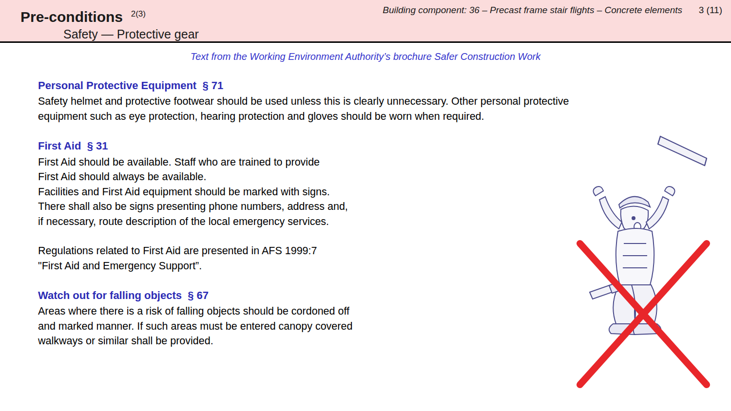Pre-conditions 2(3)
Safety — Protective gear
Building component: 36 – Precast frame stair flights – Concrete elements
3 (11)
Text from the Working Environment Authority’s brochure Safer Construction Work
Personal Protective Equipment § 71
Safety helmet and protective footwear should be used unless this is clearly unnecessary. Other personal protective equipment such as eye protection, hearing protection and gloves should be worn when required.
First Aid § 31
First Aid should be available. Staff who are trained to provide
First Aid should always be available.
Facilities and First Aid equipment should be marked with signs.
There shall also be signs presenting phone numbers, address and,
if necessary, route description of the local emergency services.
Regulations related to First Aid are presented in AFS 1999:7
"First Aid and Emergency Support”.
Watch out for falling objects § 67
Areas where there is a risk of falling objects should be cordoned off
and marked manner. If such areas must be entered canopy covered
walkways or similar shall be provided.